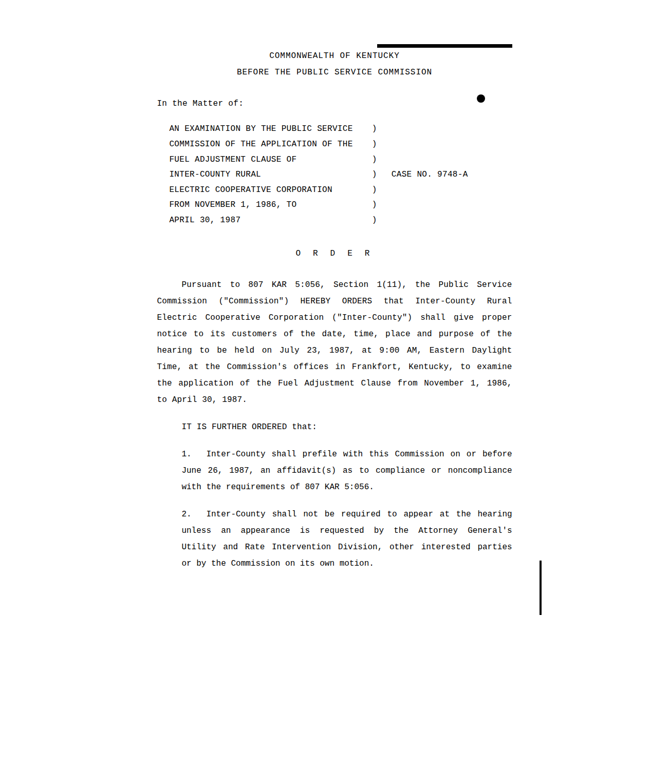COMMONWEALTH OF KENTUCKY
BEFORE THE PUBLIC SERVICE COMMISSION
In the Matter of:
| AN EXAMINATION BY THE PUBLIC SERVICE | ) | |
| COMMISSION OF THE APPLICATION OF THE | ) | |
| FUEL ADJUSTMENT CLAUSE OF | ) | |
| INTER-COUNTY RURAL | ) | CASE NO. 9748-A |
| ELECTRIC COOPERATIVE CORPORATION | ) | |
| FROM NOVEMBER 1, 1986, TO | ) | |
| APRIL 30, 1987 | ) | |
O R D E R
Pursuant to 807 KAR 5:056, Section 1(11), the Public Service Commission ("Commission") HEREBY ORDERS that Inter-County Rural Electric Cooperative Corporation ("Inter-County") shall give proper notice to its customers of the date, time, place and purpose of the hearing to be held on July 23, 1987, at 9:00 AM, Eastern Daylight Time, at the Commission's offices in Frankfort, Kentucky, to examine the application of the Fuel Adjustment Clause from November 1, 1986, to April 30, 1987.
IT IS FURTHER ORDERED that:
1. Inter-County shall prefile with this Commission on or before June 26, 1987, an affidavit(s) as to compliance or noncompliance with the requirements of 807 KAR 5:056.
2. Inter-County shall not be required to appear at the hearing unless an appearance is requested by the Attorney General's Utility and Rate Intervention Division, other interested parties or by the Commission on its own motion.